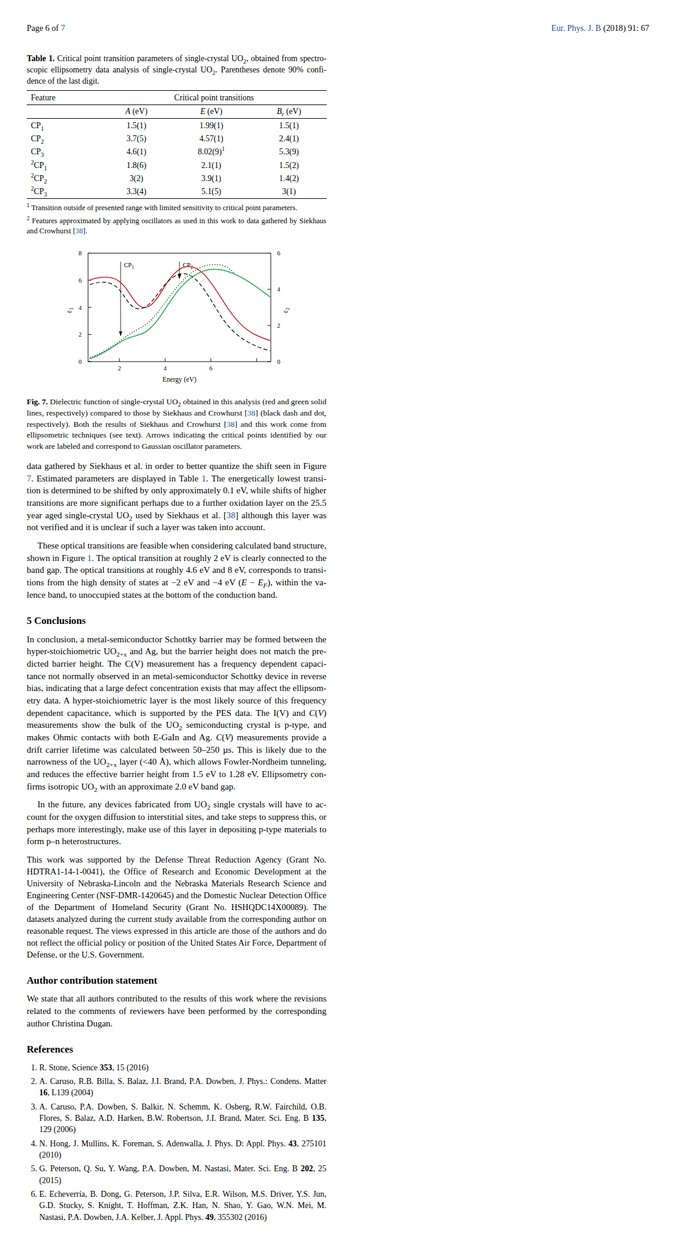Page 6 of 7
Eur. Phys. J. B (2018) 91: 67
Table 1. Critical point transition parameters of single-crystal UO2, obtained from spectroscopic ellipsometry data analysis of single-crystal UO2. Parentheses denote 90% confidence of the last digit.
| Feature | Critical point transitions |
| --- | --- |
| | A (eV) | E (eV) | B r (eV) |
| CP 1 | 1.5(1) | 1.99(1) | 1.5(1) |
| CP 2 | 3.7(5) | 4.57(1) | 2.4(1) |
| CP 3 | 4.6(1) | 8.02(9) 1 | 5.3(9) |
| 2 CP 1 | 1.8(6) | 2.1(1) | 1.5(2) |
| 2 CP 2 | 3(2) | 3.9(1) | 1.4(2) |
| 2 CP 3 | 3.3(4) | 5.1(5) | 3(1) |
1 Transition outside of presented range with limited sensitivity to critical point parameters.
2 Features approximated by applying oscillators as used in this work to data gathered by Siekhaus and Crowhurst [38].
0 2 4 6 8 0 2 4 6 2 4 6 Energy (eV) ε1 ε2 CP1 CP2
Fig. 7. Dielectric function of single-crystal UO2 obtained in this analysis (red and green solid lines, respectively) compared to those by Siekhaus and Crowhurst [38] (black dash and dot, respectively). Both the results of Siekhaus and Crowhurst [38] and this work come from ellipsometric techniques (see text). Arrows indicating the critical points identified by our work are labeled and correspond to Gaussian oscillator parameters.
data gathered by Siekhaus et al. in order to better quantize the shift seen in Figure 7. Estimated parameters are displayed in Table 1. The energetically lowest transition is determined to be shifted by only approximately 0.1 eV, while shifts of higher transitions are more significant perhaps due to a further oxidation layer on the 25.5 year aged single-crystal UO2 used by Siekhaus et al. [38] although this layer was not verified and it is unclear if such a layer was taken into account.
These optical transitions are feasible when considering calculated band structure, shown in Figure 1. The optical transition at roughly 2 eV is clearly connected to the band gap. The optical transitions at roughly 4.6 eV and 8 eV, corresponds to transitions from the high density of states at −2 eV and −4 eV (E − EF), within the valence band, to unoccupied states at the bottom of the conduction band.
5 Conclusions
In conclusion, a metal-semiconductor Schottky barrier may be formed between the hyper-stoichiometric UO2+x and Ag, but the barrier height does not match the predicted barrier height. The C(V) measurement has a frequency dependent capacitance not normally observed in an metal-semiconductor Schottky device in reverse bias, indicating that a large defect concentration exists that may affect the ellipsometry data. A hyper-stoichiometric layer is the most likely source of this frequency dependent capacitance, which is supported by the PES data. The I(V) and C(V) measurements show the bulk of the UO2 semiconducting crystal is p-type, and makes Ohmic contacts with both E-GaIn and Ag. C(V) measurements provide a drift carrier lifetime was calculated between 50–250 µs. This is likely due to the narrowness of the UO2+x layer (<40 Å), which allows Fowler-Nordheim tunneling, and reduces the effective barrier height from 1.5 eV to 1.28 eV. Ellipsometry confirms isotropic UO2 with an approximate 2.0 eV band gap.
In the future, any devices fabricated from UO2 single crystals will have to account for the oxygen diffusion to interstitial sites, and take steps to suppress this, or perhaps more interestingly, make use of this layer in depositing p-type materials to form p–n heterostructures.
This work was supported by the Defense Threat Reduction Agency (Grant No. HDTRA1-14-1-0041), the Office of Research and Economic Development at the University of Nebraska-Lincoln and the Nebraska Materials Research Science and Engineering Center (NSF-DMR-1420645) and the Domestic Nuclear Detection Office of the Department of Homeland Security (Grant No. HSHQDC14X00089). The datasets analyzed during the current study available from the corresponding author on reasonable request. The views expressed in this article are those of the authors and do not reflect the official policy or position of the United States Air Force, Department of Defense, or the U.S. Government.
Author contribution statement
We state that all authors contributed to the results of this work where the revisions related to the comments of reviewers have been performed by the corresponding author Christina Dugan.
References
R. Stone, Science 353, 15 (2016)
A. Caruso, R.B. Billa, S. Balaz, J.I. Brand, P.A. Dowben, J. Phys.: Condens. Matter 16, L139 (2004)
A. Caruso, P.A. Dowben, S. Balkir, N. Schemm, K. Osberg, R.W. Fairchild, O.B. Flores, S. Balaz, A.D. Harken, B.W. Robertson, J.I. Brand, Mater. Sci. Eng. B 135, 129 (2006)
N. Hong, J. Mullins, K. Foreman, S. Adenwalla, J. Phys. D: Appl. Phys. 43, 275101 (2010)
G. Peterson, Q. Su, Y. Wang, P.A. Dowben, M. Nastasi, Mater. Sci. Eng. B 202, 25 (2015)
E. Echeverría, B. Dong, G. Peterson, J.P. Silva, E.R. Wilson, M.S. Driver, Y.S. Jun, G.D. Stucky, S. Knight, T. Hoffman, Z.K. Han, N. Shao, Y. Gao, W.N. Mei, M. Nastasi, P.A. Dowben, J.A. Kelber, J. Appl. Phys. 49, 355302 (2016)